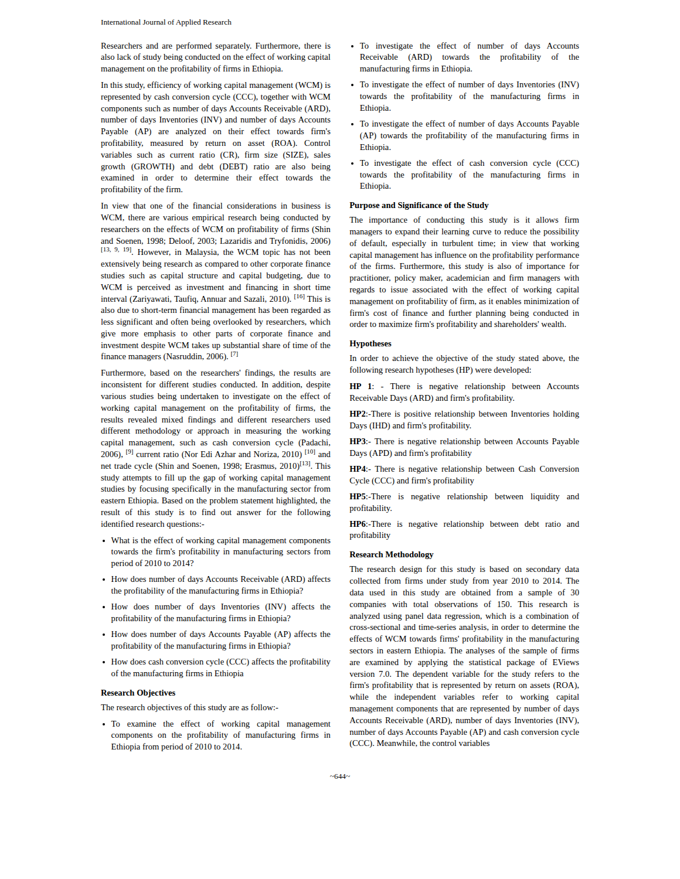International Journal of Applied Research
Researchers and are performed separately. Furthermore, there is also lack of study being conducted on the effect of working capital management on the profitability of firms in Ethiopia.
In this study, efficiency of working capital management (WCM) is represented by cash conversion cycle (CCC), together with WCM components such as number of days Accounts Receivable (ARD), number of days Inventories (INV) and number of days Accounts Payable (AP) are analyzed on their effect towards firm's profitability, measured by return on asset (ROA). Control variables such as current ratio (CR), firm size (SIZE), sales growth (GROWTH) and debt (DEBT) ratio are also being examined in order to determine their effect towards the profitability of the firm.
In view that one of the financial considerations in business is WCM, there are various empirical research being conducted by researchers on the effects of WCM on profitability of firms (Shin and Soenen, 1998; Deloof, 2003; Lazaridis and Tryfonidis, 2006) [13, 9, 19]. However, in Malaysia, the WCM topic has not been extensively being research as compared to other corporate finance studies such as capital structure and capital budgeting, due to WCM is perceived as investment and financing in short time interval (Zariyawati, Taufiq, Annuar and Sazali, 2010). [16] This is also due to short-term financial management has been regarded as less significant and often being overlooked by researchers, which give more emphasis to other parts of corporate finance and investment despite WCM takes up substantial share of time of the finance managers (Nasruddin, 2006). [7]
Furthermore, based on the researchers' findings, the results are inconsistent for different studies conducted. In addition, despite various studies being undertaken to investigate on the effect of working capital management on the profitability of firms, the results revealed mixed findings and different researchers used different methodology or approach in measuring the working capital management, such as cash conversion cycle (Padachi, 2006), [9] current ratio (Nor Edi Azhar and Noriza, 2010) [10] and net trade cycle (Shin and Soenen, 1998; Erasmus, 2010)[13]. This study attempts to fill up the gap of working capital management studies by focusing specifically in the manufacturing sector from eastern Ethiopia. Based on the problem statement highlighted, the result of this study is to find out answer for the following identified research questions:-
What is the effect of working capital management components towards the firm's profitability in manufacturing sectors from period of 2010 to 2014?
How does number of days Accounts Receivable (ARD) affects the profitability of the manufacturing firms in Ethiopia?
How does number of days Inventories (INV) affects the profitability of the manufacturing firms in Ethiopia?
How does number of days Accounts Payable (AP) affects the profitability of the manufacturing firms in Ethiopia?
How does cash conversion cycle (CCC) affects the profitability of the manufacturing firms in Ethiopia
Research Objectives
The research objectives of this study are as follow:-
To examine the effect of working capital management components on the profitability of manufacturing firms in Ethiopia from period of 2010 to 2014.
To investigate the effect of number of days Accounts Receivable (ARD) towards the profitability of the manufacturing firms in Ethiopia.
To investigate the effect of number of days Inventories (INV) towards the profitability of the manufacturing firms in Ethiopia.
To investigate the effect of number of days Accounts Payable (AP) towards the profitability of the manufacturing firms in Ethiopia.
To investigate the effect of cash conversion cycle (CCC) towards the profitability of the manufacturing firms in Ethiopia.
Purpose and Significance of the Study
The importance of conducting this study is it allows firm managers to expand their learning curve to reduce the possibility of default, especially in turbulent time; in view that working capital management has influence on the profitability performance of the firms. Furthermore, this study is also of importance for practitioner, policy maker, academician and firm managers with regards to issue associated with the effect of working capital management on profitability of firm, as it enables minimization of firm's cost of finance and further planning being conducted in order to maximize firm's profitability and shareholders' wealth.
Hypotheses
In order to achieve the objective of the study stated above, the following research hypotheses (HP) were developed:
HP 1: - There is negative relationship between Accounts Receivable Days (ARD) and firm's profitability.
HP2:-There is positive relationship between Inventories holding Days (IHD) and firm's profitability.
HP3:- There is negative relationship between Accounts Payable Days (APD) and firm's profitability
HP4:- There is negative relationship between Cash Conversion Cycle (CCC) and firm's profitability
HP5:-There is negative relationship between liquidity and profitability.
HP6:-There is negative relationship between debt ratio and profitability
Research Methodology
The research design for this study is based on secondary data collected from firms under study from year 2010 to 2014. The data used in this study are obtained from a sample of 30 companies with total observations of 150. This research is analyzed using panel data regression, which is a combination of cross-sectional and time-series analysis, in order to determine the effects of WCM towards firms' profitability in the manufacturing sectors in eastern Ethiopia. The analyses of the sample of firms are examined by applying the statistical package of EViews version 7.0. The dependent variable for the study refers to the firm's profitability that is represented by return on assets (ROA), while the independent variables refer to working capital management components that are represented by number of days Accounts Receivable (ARD), number of days Inventories (INV), number of days Accounts Payable (AP) and cash conversion cycle (CCC). Meanwhile, the control variables
~644~